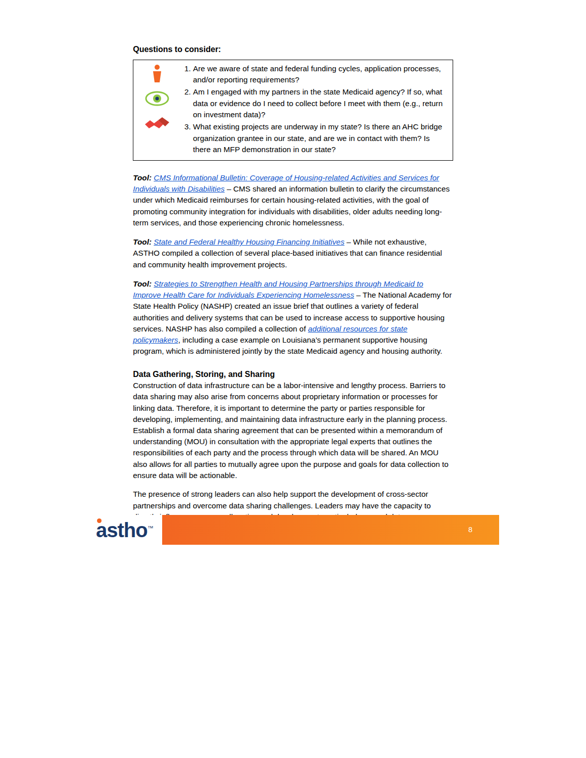Questions to consider:
Are we aware of state and federal funding cycles, application processes, and/or reporting requirements?
Am I engaged with my partners in the state Medicaid agency? If so, what data or evidence do I need to collect before I meet with them (e.g., return on investment data)?
What existing projects are underway in my state? Is there an AHC bridge organization grantee in our state, and are we in contact with them? Is there an MFP demonstration in our state?
Tool: CMS Informational Bulletin: Coverage of Housing-related Activities and Services for Individuals with Disabilities – CMS shared an information bulletin to clarify the circumstances under which Medicaid reimburses for certain housing-related activities, with the goal of promoting community integration for individuals with disabilities, older adults needing long-term services, and those experiencing chronic homelessness.
Tool: State and Federal Healthy Housing Financing Initiatives – While not exhaustive, ASTHO compiled a collection of several place-based initiatives that can finance residential and community health improvement projects.
Tool: Strategies to Strengthen Health and Housing Partnerships through Medicaid to Improve Health Care for Individuals Experiencing Homelessness – The National Academy for State Health Policy (NASHP) created an issue brief that outlines a variety of federal authorities and delivery systems that can be used to increase access to supportive housing services. NASHP has also compiled a collection of additional resources for state policymakers, including a case example on Louisiana’s permanent supportive housing program, which is administered jointly by the state Medicaid agency and housing authority.
Data Gathering, Storing, and Sharing
Construction of data infrastructure can be a labor-intensive and lengthy process. Barriers to data sharing may also arise from concerns about proprietary information or processes for linking data. Therefore, it is important to determine the party or parties responsible for developing, implementing, and maintaining data infrastructure early in the planning process. Establish a formal data sharing agreement that can be presented within a memorandum of understanding (MOU) in consultation with the appropriate legal experts that outlines the responsibilities of each party and the process through which data will be shared. An MOU also allows for all parties to mutually agree upon the purpose and goals for data collection to ensure data will be actionable.
The presence of strong leaders can also help support the development of cross-sector partnerships and overcome data sharing challenges. Leaders may have the capacity to directly influence resource allocation and development, particularly around data infrastructure. Leaders can also bring diverse partners together and build the support necessary to spur action.
astho™
8